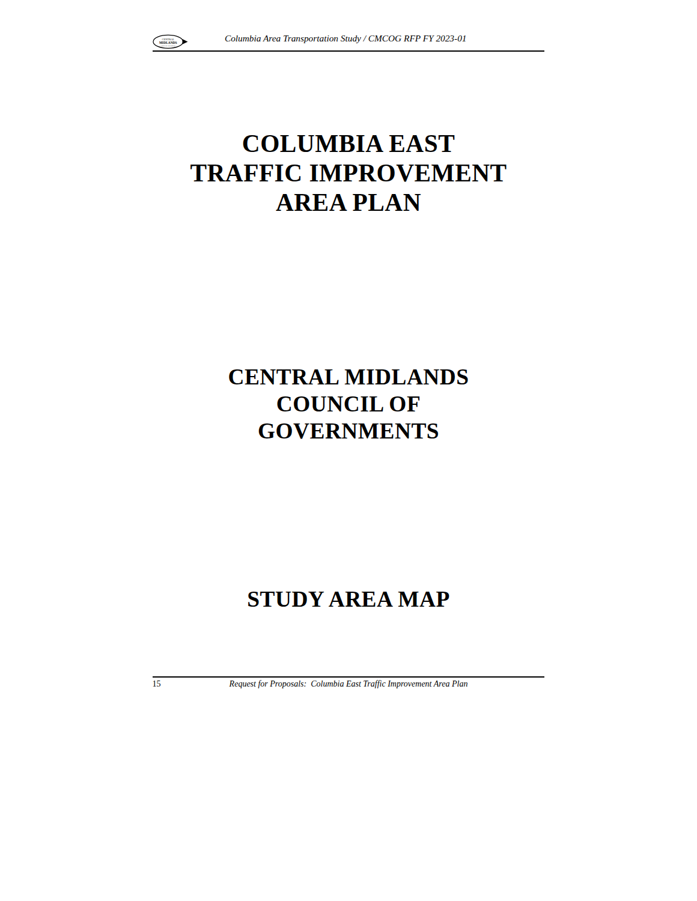CENTRAL MIDLANDS Council of Governments
Columbia Area Transportation Study / CMCOG RFP FY 2023-01
COLUMBIA EAST
TRAFFIC IMPROVEMENT
AREA PLAN
CENTRAL MIDLANDS
COUNCIL OF
GOVERNMENTS
STUDY AREA MAP
15
Request for Proposals: Columbia East Traffic Improvement Area Plan